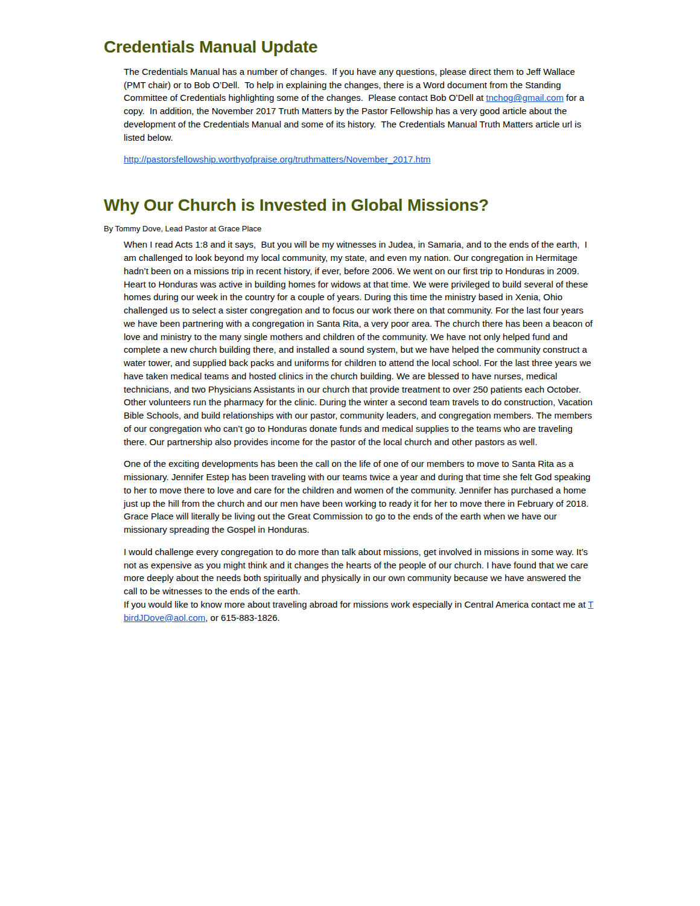Credentials Manual Update
The Credentials Manual has a number of changes. If you have any questions, please direct them to Jeff Wallace (PMT chair) or to Bob O’Dell. To help in explaining the changes, there is a Word document from the Standing Committee of Credentials highlighting some of the changes. Please contact Bob O’Dell at tnchog@gmail.com for a copy. In addition, the November 2017 Truth Matters by the Pastor Fellowship has a very good article about the development of the Credentials Manual and some of its history. The Credentials Manual Truth Matters article url is listed below.
http://pastorsfellowship.worthyofpraise.org/truthmatters/November_2017.htm
Why Our Church is Invested in Global Missions?
By Tommy Dove, Lead Pastor at Grace Place
When I read Acts 1:8 and it says, But you will be my witnesses in Judea, in Samaria, and to the ends of the earth, I am challenged to look beyond my local community, my state, and even my nation. Our congregation in Hermitage hadn’t been on a missions trip in recent history, if ever, before 2006. We went on our first trip to Honduras in 2009. Heart to Honduras was active in building homes for widows at that time. We were privileged to build several of these homes during our week in the country for a couple of years. During this time the ministry based in Xenia, Ohio challenged us to select a sister congregation and to focus our work there on that community. For the last four years we have been partnering with a congregation in Santa Rita, a very poor area. The church there has been a beacon of love and ministry to the many single mothers and children of the community. We have not only helped fund and complete a new church building there, and installed a sound system, but we have helped the community construct a water tower, and supplied back packs and uniforms for children to attend the local school. For the last three years we have taken medical teams and hosted clinics in the church building. We are blessed to have nurses, medical technicians, and two Physicians Assistants in our church that provide treatment to over 250 patients each October. Other volunteers run the pharmacy for the clinic. During the winter a second team travels to do construction, Vacation Bible Schools, and build relationships with our pastor, community leaders, and congregation members. The members of our congregation who can’t go to Honduras donate funds and medical supplies to the teams who are traveling there. Our partnership also provides income for the pastor of the local church and other pastors as well.
One of the exciting developments has been the call on the life of one of our members to move to Santa Rita as a missionary. Jennifer Estep has been traveling with our teams twice a year and during that time she felt God speaking to her to move there to love and care for the children and women of the community. Jennifer has purchased a home just up the hill from the church and our men have been working to ready it for her to move there in February of 2018. Grace Place will literally be living out the Great Commission to go to the ends of the earth when we have our missionary spreading the Gospel in Honduras.
I would challenge every congregation to do more than talk about missions, get involved in missions in some way. It’s not as expensive as you might think and it changes the hearts of the people of our church. I have found that we care more deeply about the needs both spiritually and physically in our own community because we have answered the call to be witnesses to the ends of the earth.
If you would like to know more about traveling abroad for missions work especially in Central America contact me at TbirdJDove@aol.com, or 615-883-1826.